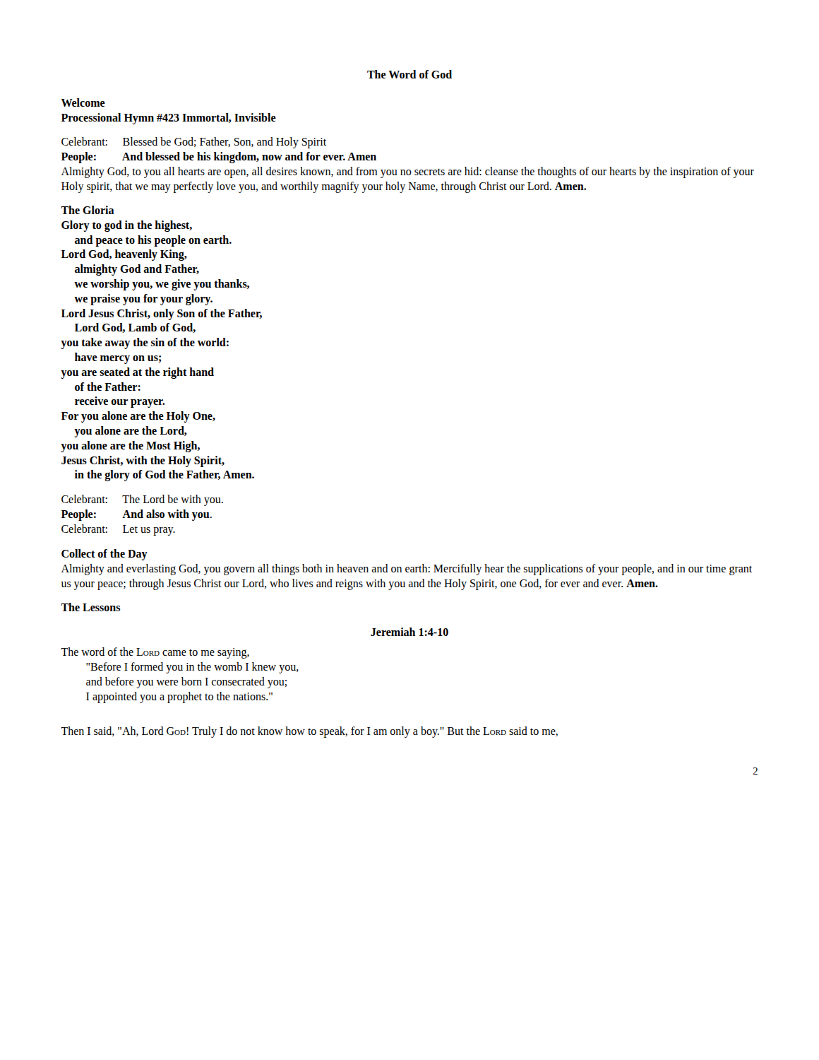The Word of God
Welcome
Processional Hymn #423 Immortal, Invisible
Celebrant: Blessed be God; Father, Son, and Holy Spirit
People: And blessed be his kingdom, now and for ever. Amen
Almighty God, to you all hearts are open, all desires known, and from you no secrets are hid: cleanse the thoughts of our hearts by the inspiration of your Holy spirit, that we may perfectly love you, and worthily magnify your holy Name, through Christ our Lord. Amen.
The Gloria
Glory to god in the highest,
and peace to his people on earth.
Lord God, heavenly King,
almighty God and Father,
we worship you, we give you thanks,
we praise you for your glory.
Lord Jesus Christ, only Son of the Father,
Lord God, Lamb of God,
you take away the sin of the world:
have mercy on us;
you are seated at the right hand
of the Father:
receive our prayer.
For you alone are the Holy One,
you alone are the Lord,
you alone are the Most High,
Jesus Christ, with the Holy Spirit,
in the glory of God the Father, Amen.
Celebrant: The Lord be with you.
People: And also with you.
Celebrant: Let us pray.
Collect of the Day
Almighty and everlasting God, you govern all things both in heaven and on earth: Mercifully hear the supplications of your people, and in our time grant us your peace; through Jesus Christ our Lord, who lives and reigns with you and the Holy Spirit, one God, for ever and ever. Amen.
The Lessons
Jeremiah 1:4-10
The word of the Lord came to me saying,
"Before I formed you in the womb I knew you,
and before you were born I consecrated you;
I appointed you a prophet to the nations."
Then I said, "Ah, Lord God! Truly I do not know how to speak, for I am only a boy." But the Lord said to me,
2